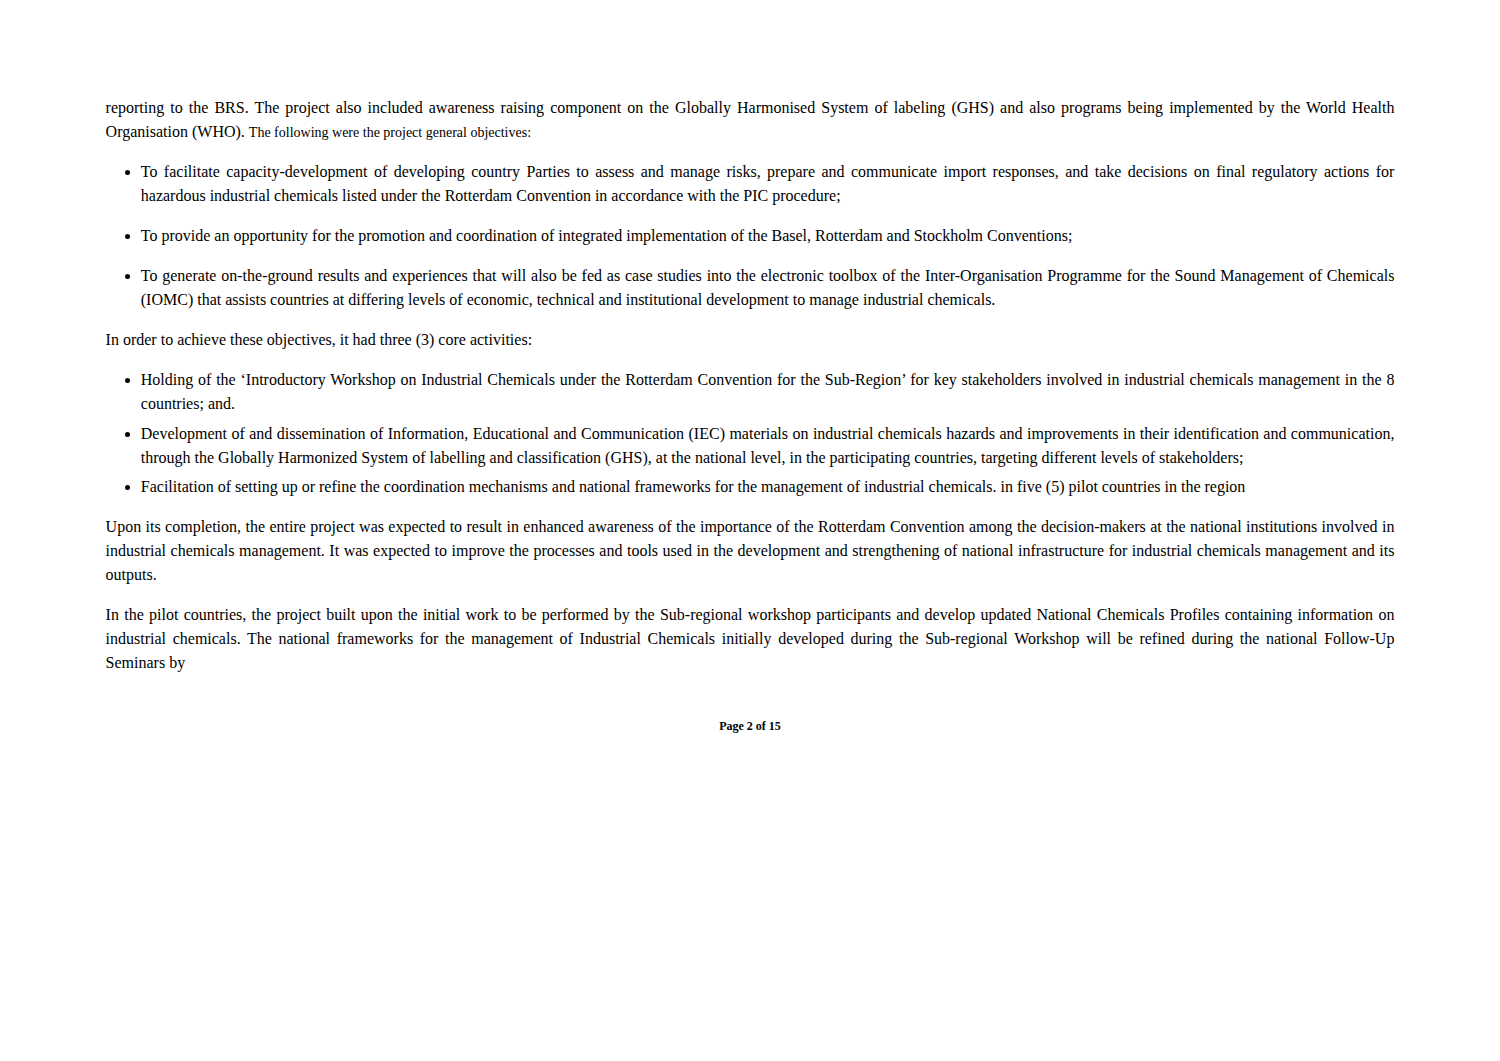reporting to the BRS. The project also included awareness raising component on the Globally Harmonised System of labeling (GHS) and also programs being implemented by the World Health Organisation (WHO). The following were the project general objectives:
To facilitate capacity-development of developing country Parties to assess and manage risks, prepare and communicate import responses, and take decisions on final regulatory actions for hazardous industrial chemicals listed under the Rotterdam Convention in accordance with the PIC procedure;
To provide an opportunity for the promotion and coordination of integrated implementation of the Basel, Rotterdam and Stockholm Conventions;
To generate on-the-ground results and experiences that will also be fed as case studies into the electronic toolbox of the Inter-Organisation Programme for the Sound Management of Chemicals (IOMC) that assists countries at differing levels of economic, technical and institutional development to manage industrial chemicals.
In order to achieve these objectives, it had three (3) core activities:
Holding of the ‘Introductory Workshop on Industrial Chemicals under the Rotterdam Convention for the Sub-Region’ for key stakeholders involved in industrial chemicals management in the 8 countries; and.
Development of and dissemination of Information, Educational and Communication (IEC) materials on industrial chemicals hazards and improvements in their identification and communication, through the Globally Harmonized System of labelling and classification (GHS), at the national level, in the participating countries, targeting different levels of stakeholders;
Facilitation of setting up or refine the coordination mechanisms and national frameworks for the management of industrial chemicals. in five (5) pilot countries in the region
Upon its completion, the entire project was expected to result in enhanced awareness of the importance of the Rotterdam Convention among the decision-makers at the national institutions involved in industrial chemicals management. It was expected to improve the processes and tools used in the development and strengthening of national infrastructure for industrial chemicals management and its outputs.
In the pilot countries, the project built upon the initial work to be performed by the Sub-regional workshop participants and develop updated National Chemicals Profiles containing information on industrial chemicals. The national frameworks for the management of Industrial Chemicals initially developed during the Sub-regional Workshop will be refined during the national Follow-Up Seminars by
Page 2 of 15